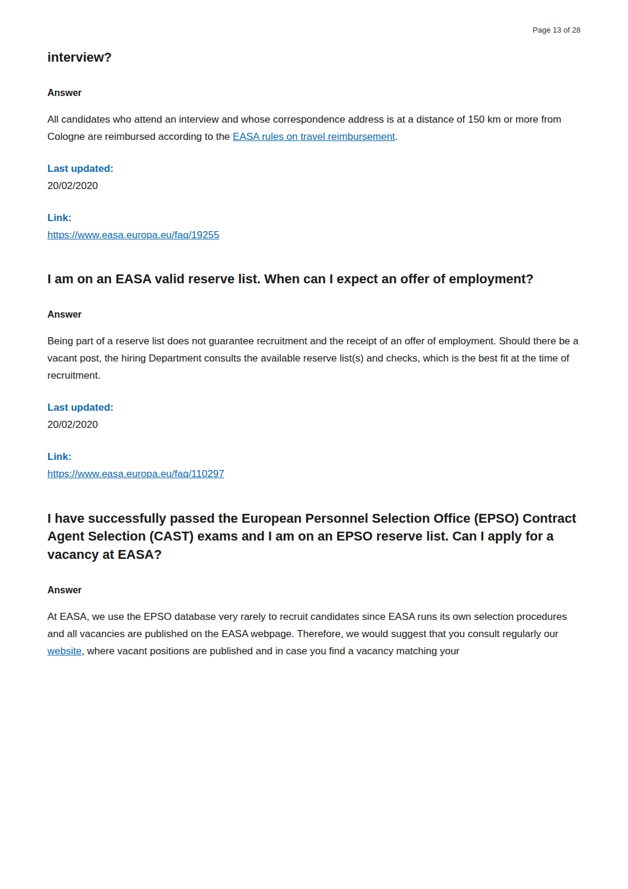Page 13 of 28
interview?
Answer
All candidates who attend an interview and whose correspondence address is at a distance of 150 km or more from Cologne are reimbursed according to the EASA rules on travel reimbursement.
Last updated:
20/02/2020
Link:
https://www.easa.europa.eu/faq/19255
I am on an EASA valid reserve list. When can I expect an offer of employment?
Answer
Being part of a reserve list does not guarantee recruitment and the receipt of an offer of employment. Should there be a vacant post, the hiring Department consults the available reserve list(s) and checks, which is the best fit at the time of recruitment.
Last updated:
20/02/2020
Link:
https://www.easa.europa.eu/faq/110297
I have successfully passed the European Personnel Selection Office (EPSO) Contract Agent Selection (CAST) exams and I am on an EPSO reserve list. Can I apply for a vacancy at EASA?
Answer
At EASA, we use the EPSO database very rarely to recruit candidates since EASA runs its own selection procedures and all vacancies are published on the EASA webpage. Therefore, we would suggest that you consult regularly our website, where vacant positions are published and in case you find a vacancy matching your